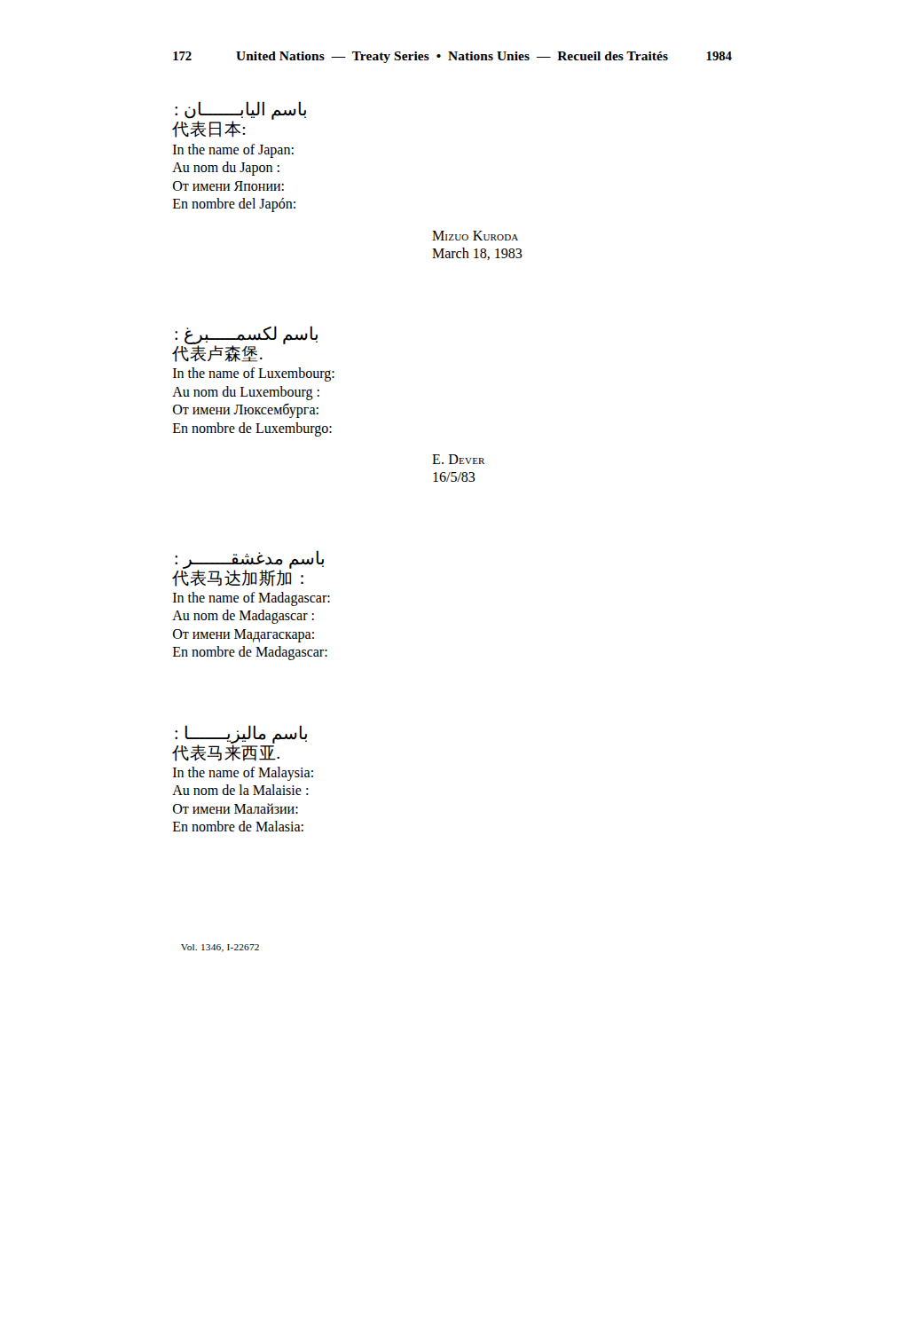172 United Nations — Treaty Series • Nations Unies — Recueil des Traités 1984
باسم اليابـــــــان :
代表日本:
In the name of Japan:
Au nom du Japon :
От имени Японии:
En nombre del Japón:
Mizuo Kuroda March 18, 1983
باسم لكسمـــــبرغ :
代表卢森堡.
In the name of Luxembourg:
Au nom du Luxembourg :
От имени Люксембурга:
En nombre de Luxemburgo:
E. Dever 16/5/83
باسم مدغشقـــــــر :
代表马达加斯加：
In the name of Madagascar:
Au nom de Madagascar :
От имени Мадагаскара:
En nombre de Madagascar:
باسم ماليزيـــــــا :
代表马来西亚.
In the name of Malaysia:
Au nom de la Malaisie :
От имени Малайзии:
En nombre de Malasia:
Vol. 1346, I-22672